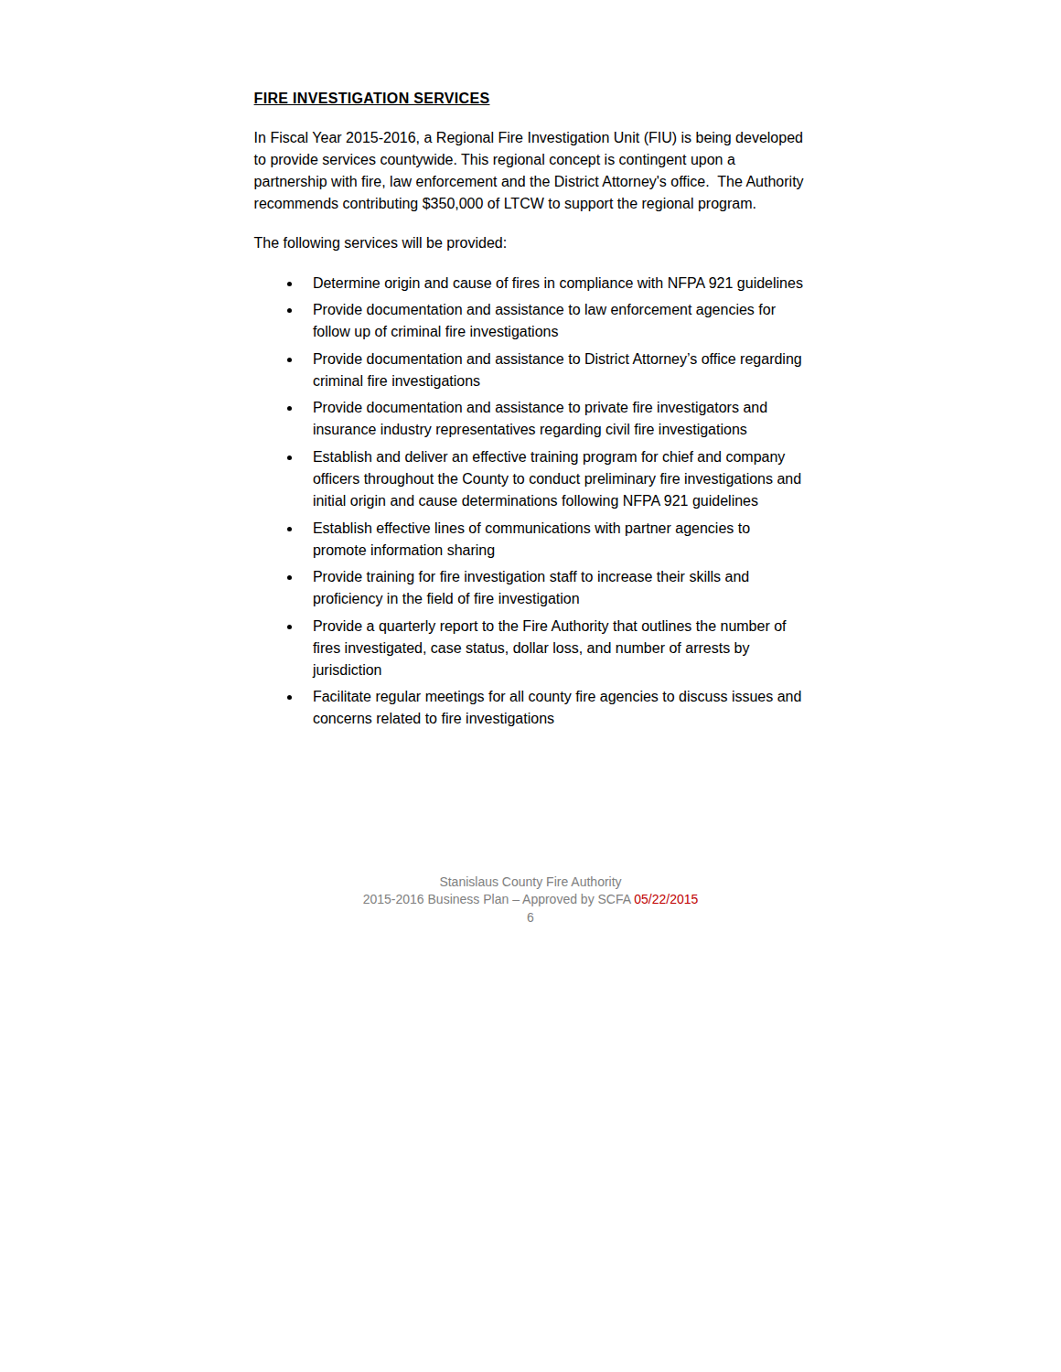FIRE INVESTIGATION SERVICES
In Fiscal Year 2015-2016, a Regional Fire Investigation Unit (FIU) is being developed to provide services countywide. This regional concept is contingent upon a partnership with fire, law enforcement and the District Attorney's office. The Authority recommends contributing $350,000 of LTCW to support the regional program.
The following services will be provided:
Determine origin and cause of fires in compliance with NFPA 921 guidelines
Provide documentation and assistance to law enforcement agencies for follow up of criminal fire investigations
Provide documentation and assistance to District Attorney’s office regarding criminal fire investigations
Provide documentation and assistance to private fire investigators and insurance industry representatives regarding civil fire investigations
Establish and deliver an effective training program for chief and company officers throughout the County to conduct preliminary fire investigations and initial origin and cause determinations following NFPA 921 guidelines
Establish effective lines of communications with partner agencies to promote information sharing
Provide training for fire investigation staff to increase their skills and proficiency in the field of fire investigation
Provide a quarterly report to the Fire Authority that outlines the number of fires investigated, case status, dollar loss, and number of arrests by jurisdiction
Facilitate regular meetings for all county fire agencies to discuss issues and concerns related to fire investigations
Stanislaus County Fire Authority
2015-2016 Business Plan – Approved by SCFA 05/22/2015 6